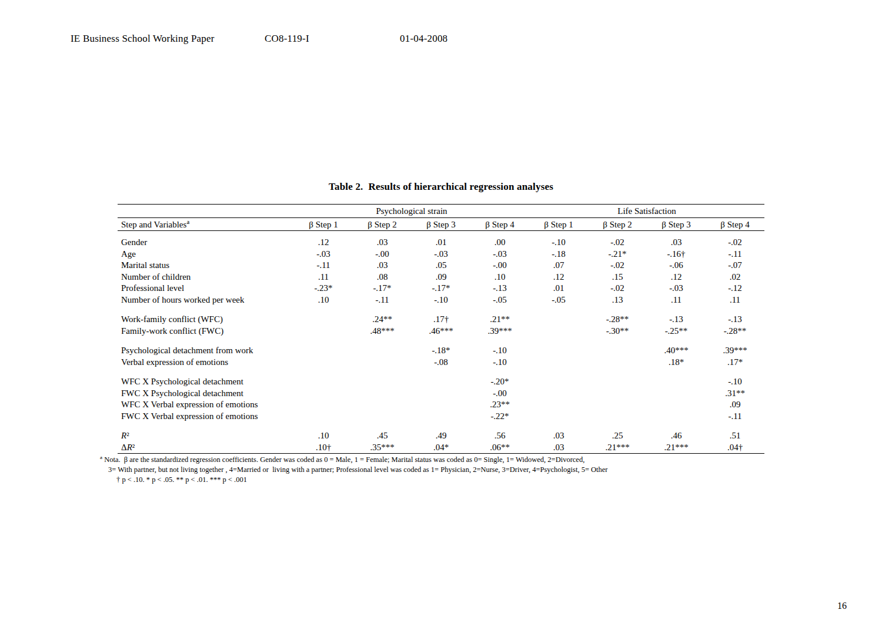IE Business School Working Paper
CO8-119-I
01-04-2008
Table 2. Results of hierarchical regression analyses
| | Psychological strain | Life Satisfaction |
| Step and Variables a | β Step 1 | β Step 2 | β Step 3 | β Step 4 | β Step 1 | β Step 2 | β Step 3 | β Step 4 |
| Gender | .12 | .03 | .01 | .00 | -.10 | -.02 | .03 | -.02 |
| Age | -.03 | -.00 | -.03 | -.03 | -.18 | -.21* | -.16† | -.11 |
| Marital status | -.11 | .03 | .05 | -.00 | .07 | -.02 | -.06 | -.07 |
| Number of children | .11 | .08 | .09 | .10 | .12 | .15 | .12 | .02 |
| Professional level | -.23* | -.17* | -.17* | -.13 | .01 | -.02 | -.03 | -.12 |
| Number of hours worked per week | .10 | -.11 | -.10 | -.05 | -.05 | .13 | .11 | .11 |
| Work-family conflict (WFC) | | .24** | .17† | .21** | | -.28** | -.13 | -.13 |
| Family-work conflict (FWC) | | .48*** | .46*** | .39*** | | -.30** | -.25** | -.28** |
| Psychological detachment from work | | | -.18* | -.10 | | | .40*** | .39*** |
| Verbal expression of emotions | | | -.08 | -.10 | | | .18* | .17* |
| WFC X Psychological detachment | | | | -.20* | | | | -.10 |
| FWC X Psychological detachment | | | | -.00 | | | | .31** |
| WFC X Verbal expression of emotions | | | | .23** | | | | .09 |
| FWC X Verbal expression of emotions | | | | -.22* | | | | -.11 |
| R ² | .10 | .45 | .49 | .56 | .03 | .25 | .46 | .51 |
| Δ R ² | .10† | .35*** | .04* | .06** | .03 | .21*** | .21*** | .04† |
a Nota. β are the standardized regression coefficients. Gender was coded as 0 = Male, 1 = Female; Marital status was coded as 0= Single, 1= Widowed, 2=Divorced,
3= With partner, but not living together , 4=Married or living with a partner; Professional level was coded as 1= Physician, 2=Nurse, 3=Driver, 4=Psychologist, 5= Other
† p < .10. * p < .05. ** p < .01. *** p < .001
16